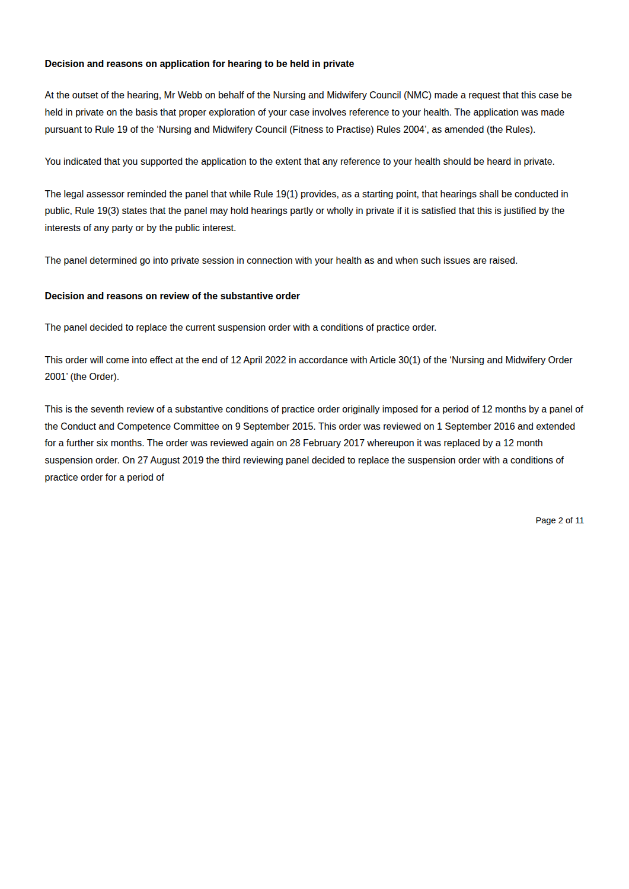Decision and reasons on application for hearing to be held in private
At the outset of the hearing, Mr Webb on behalf of the Nursing and Midwifery Council (NMC) made a request that this case be held in private on the basis that proper exploration of your case involves reference to your health. The application was made pursuant to Rule 19 of the ‘Nursing and Midwifery Council (Fitness to Practise) Rules 2004’, as amended (the Rules).
You indicated that you supported the application to the extent that any reference to your health should be heard in private.
The legal assessor reminded the panel that while Rule 19(1) provides, as a starting point, that hearings shall be conducted in public, Rule 19(3) states that the panel may hold hearings partly or wholly in private if it is satisfied that this is justified by the interests of any party or by the public interest.
The panel determined go into private session in connection with your health as and when such issues are raised.
Decision and reasons on review of the substantive order
The panel decided to replace the current suspension order with a conditions of practice order.
This order will come into effect at the end of 12 April 2022 in accordance with Article 30(1) of the ‘Nursing and Midwifery Order 2001’ (the Order).
This is the seventh review of a substantive conditions of practice order originally imposed for a period of 12 months by a panel of the Conduct and Competence Committee on 9 September 2015. This order was reviewed on 1 September 2016 and extended for a further six months. The order was reviewed again on 28 February 2017 whereupon it was replaced by a 12 month suspension order. On 27 August 2019 the third reviewing panel decided to replace the suspension order with a conditions of practice order for a period of
Page 2 of 11